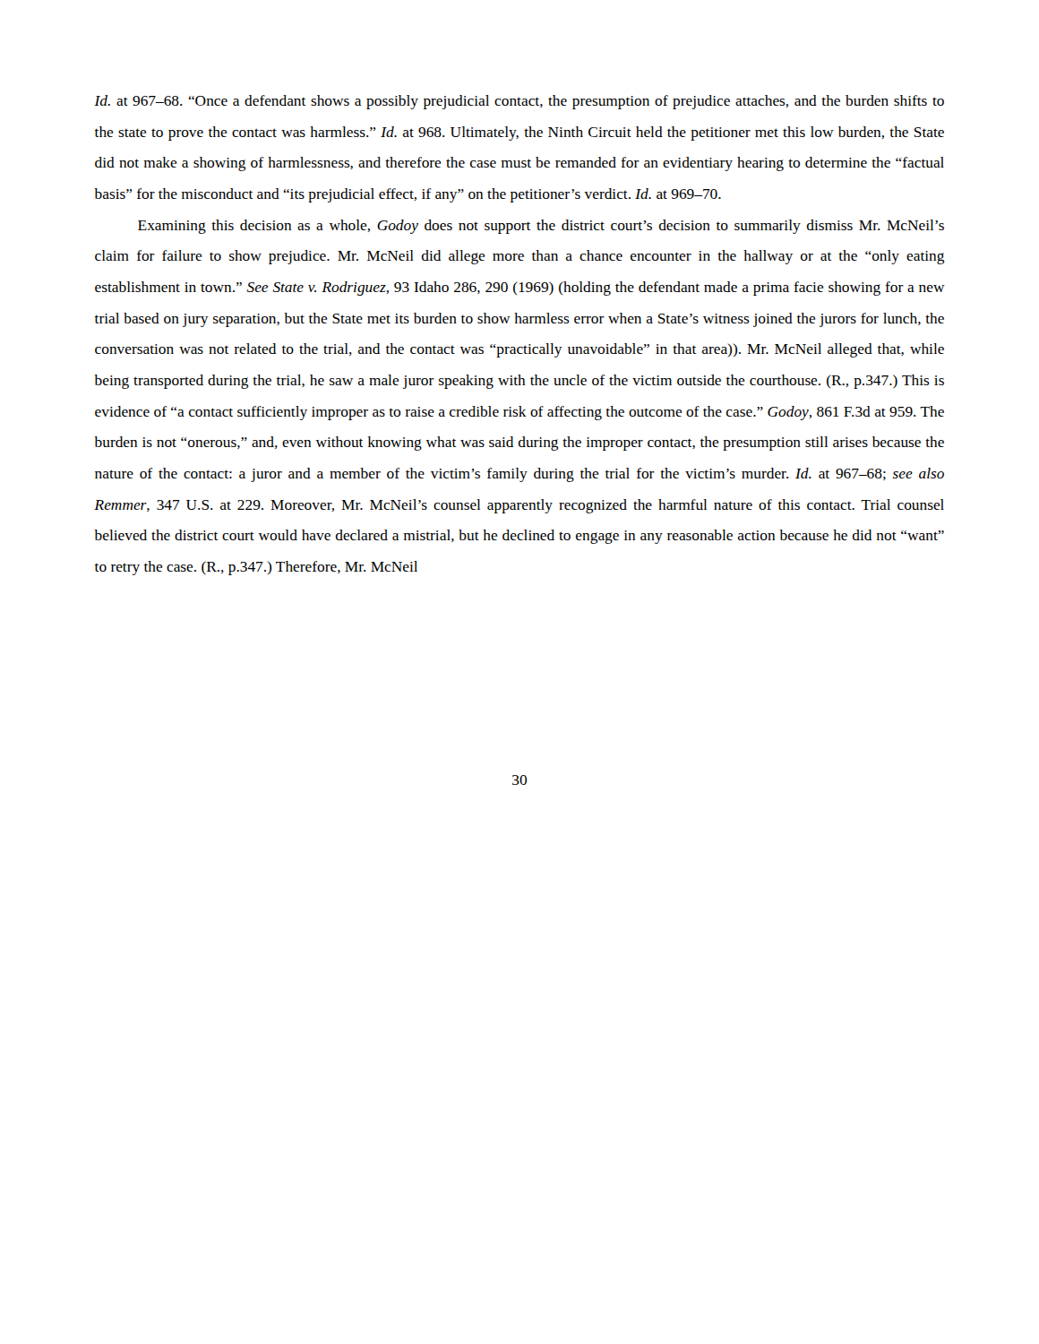Id. at 967–68. “Once a defendant shows a possibly prejudicial contact, the presumption of prejudice attaches, and the burden shifts to the state to prove the contact was harmless.” Id. at 968. Ultimately, the Ninth Circuit held the petitioner met this low burden, the State did not make a showing of harmlessness, and therefore the case must be remanded for an evidentiary hearing to determine the “factual basis” for the misconduct and “its prejudicial effect, if any” on the petitioner’s verdict. Id. at 969–70.
Examining this decision as a whole, Godoy does not support the district court’s decision to summarily dismiss Mr. McNeil’s claim for failure to show prejudice. Mr. McNeil did allege more than a chance encounter in the hallway or at the “only eating establishment in town.” See State v. Rodriguez, 93 Idaho 286, 290 (1969) (holding the defendant made a prima facie showing for a new trial based on jury separation, but the State met its burden to show harmless error when a State’s witness joined the jurors for lunch, the conversation was not related to the trial, and the contact was “practically unavoidable” in that area)). Mr. McNeil alleged that, while being transported during the trial, he saw a male juror speaking with the uncle of the victim outside the courthouse. (R., p.347.) This is evidence of “a contact sufficiently improper as to raise a credible risk of affecting the outcome of the case.” Godoy, 861 F.3d at 959. The burden is not “onerous,” and, even without knowing what was said during the improper contact, the presumption still arises because the nature of the contact: a juror and a member of the victim’s family during the trial for the victim’s murder. Id. at 967–68; see also Remmer, 347 U.S. at 229. Moreover, Mr. McNeil’s counsel apparently recognized the harmful nature of this contact. Trial counsel believed the district court would have declared a mistrial, but he declined to engage in any reasonable action because he did not “want” to retry the case. (R., p.347.) Therefore, Mr. McNeil
30